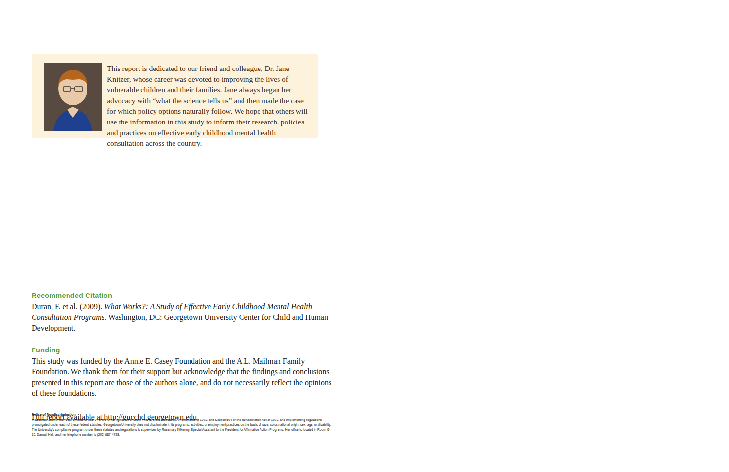This report is dedicated to our friend and colleague, Dr. Jane Knitzer, whose career was devoted to improving the lives of vulnerable children and their families. Jane always began her advocacy with “what the science tells us” and then made the case for which policy options naturally follow. We hope that others will use the information in this study to inform their research, policies and practices on effective early childhood mental health consultation across the country.
Recommended Citation
Duran, F. et al. (2009). What Works?: A Study of Effective Early Childhood Mental Health Consultation Programs. Washington, DC: Georgetown University Center for Child and Human Development.
Funding
This study was funded by the Annie E. Casey Foundation and the A.L. Mailman Family Foundation. We thank them for their support but acknowledge that the findings and conclusions presented in this report are those of the authors alone, and do not necessarily reflect the opinions of these foundations.
Full report available at http://gucchd.georgetown.edu
Notice of Nondiscrimination
In accordance with the requirements of Title VI of the Civil Rights Act of 1964, Title IX of the Education Amendments of 1972, and Section 504 of the Rehabilitation Act of 1973, and implementing regulations promulgated under each of these federal statutes, Georgetown University does not discriminate in its programs, activities, or employment practices on the basis of race, color, national origin, sex, age, or disability. The University’s compliance program under these statutes and regulations is supervised by Rosemary Kilkenny, Special Assistant to the President for Affirmative Action Programs. Her office is located in Room G-10, Darnall Hall, and her telephone number is (202) 687-4798.